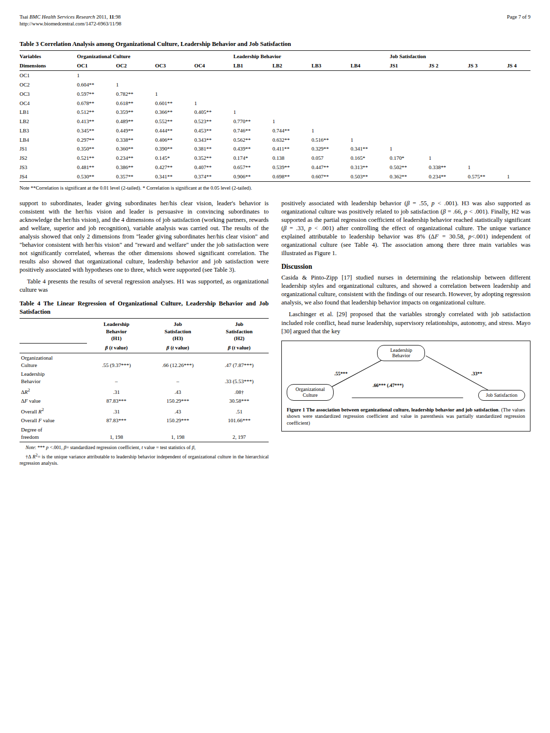Tsai BMC Health Services Research 2011, 11:98
http://www.biomedcentral.com/1472-6963/11/98
Page 7 of 9
Table 3 Correlation Analysis among Organizational Culture, Leadership Behavior and Job Satisfaction
| Variables | Organizational Culture | Leadership Behavior | Job Satisfaction |
| --- | --- | --- | --- |
| Dimensions | OC1 | OC2 | OC3 | OC4 | LB1 | LB2 | LB3 | LB4 | JS1 | JS 2 | JS 3 | JS 4 |
| OC1 | 1 | | | | | | | | | | | |
| OC2 | 0.604** | 1 | | | | | | | | | | |
| OC3 | 0.597** | 0.782** | 1 | | | | | | | | | |
| OC4 | 0.678** | 0.618** | 0.601** | 1 | | | | | | | | |
| LB1 | 0.512** | 0.359** | 0.366** | 0.405** | 1 | | | | | | | |
| LB2 | 0.413** | 0.489** | 0.552** | 0.523** | 0.770** | 1 | | | | | | |
| LB3 | 0.345** | 0.449** | 0.444** | 0.453** | 0.746** | 0.744** | 1 | | | | | |
| LB4 | 0.297** | 0.338** | 0.406** | 0.343** | 0.562** | 0.632** | 0.516** | 1 | | | | |
| JS1 | 0.350** | 0.360** | 0.390** | 0.381** | 0.439** | 0.411** | 0.329** | 0.341** | 1 | | | |
| JS2 | 0.521** | 0.234** | 0.145* | 0.352** | 0.174* | 0.138 | 0.057 | 0.165* | 0.170* | 1 | | |
| JS3 | 0.481** | 0.386** | 0.427** | 0.407** | 0.657** | 0.539** | 0.447** | 0.313** | 0.502** | 0.338** | 1 | |
| JS4 | 0.530** | 0.357** | 0.341** | 0.374** | 0.906** | 0.698** | 0.607** | 0.503** | 0.362** | 0.234** | 0.575** | 1 |
Note **Correlation is significant at the 0.01 level (2-tailed). * Correlation is significant at the 0.05 level (2-tailed).
support to subordinates, leader giving subordinates her/his clear vision, leader's behavior is consistent with the her/his vision and leader is persuasive in convincing subordinates to acknowledge the her/his vision), and the 4 dimensions of job satisfaction (working partners, rewards and welfare, superior and job recognition), variable analysis was carried out. The results of the analysis showed that only 2 dimensions from "leader giving subordinates her/his clear vision" and "behavior consistent with her/his vision" and "reward and welfare" under the job satisfaction were not significantly correlated, whereas the other dimensions showed significant correlation. The results also showed that organizational culture, leadership behavior and job satisfaction were positively associated with hypotheses one to three, which were supported (see Table 3).
Table 4 presents the results of several regression analyses. H1 was supported, as organizational culture was
Table 4 The Linear Regression of Organizational Culture, Leadership Behavior and Job Satisfaction
| | Leadership Behavior (H1) | Job Satisfaction (H3) | Job Satisfaction (H2) |
| --- | --- | --- | --- |
| | β ( t value) | β ( t value) | β ( t value) |
| Organizational Culture | .55 (9.37***) | .66 (12.26***) | .47 (7.87***) |
| Leadership Behavior | – | – | .33 (5.53***) |
| Δ R 2 | .31 | .43 | .08† |
| Δ F value | 87.83*** | 150.29*** | 30.58*** |
| Overall R 2 | .31 | .43 | .51 |
| Overall F value | 87.83*** | 150.29*** | 101.66*** |
| Degree of freedom | 1, 198 | 1, 198 | 2, 197 |
Note: *** p <.001, β= standardized regression coefficient, t value = test statistics of β,
†Δ R2= is the unique variance attributable to leadership behavior independent of organizational culture in the hierarchical regression analysis.
positively associated with leadership behavior (β = .55, p < .001). H3 was also supported as organizational culture was positively related to job satisfaction (β = .66, p < .001). Finally, H2 was supported as the partial regression coefficient of leadership behavior reached statistically significant (β = .33, p < .001) after controlling the effect of organizational culture. The unique variance explained attributable to leadership behavior was 8% (ΔF = 30.58, p<.001) independent of organizational culture (see Table 4). The association among there three main variables was illustrated as Figure 1.
Discussion
Casida & Pinto-Zipp [17] studied nurses in determining the relationship between different leadership styles and organizational cultures, and showed a correlation between leadership and organizational culture, consistent with the findings of our research. However, by adopting regression analysis, we also found that leadership behavior impacts on organizational culture.
Laschinger et al. [29] proposed that the variables strongly correlated with job satisfaction included role conflict, head nurse leadership, supervisory relationships, autonomy, and stress. Mayo [30] argued that the key
Leadership
Behavior
Organizational
Culture
Job Satisfaction
.55***
.33**
.66*** (.47***)
Figure 1 The association between organizational culture, leadership behavior and job satisfaction. (The values shown were standardized regression coefficient and value in parenthesis was partially standardized regression coefficient)